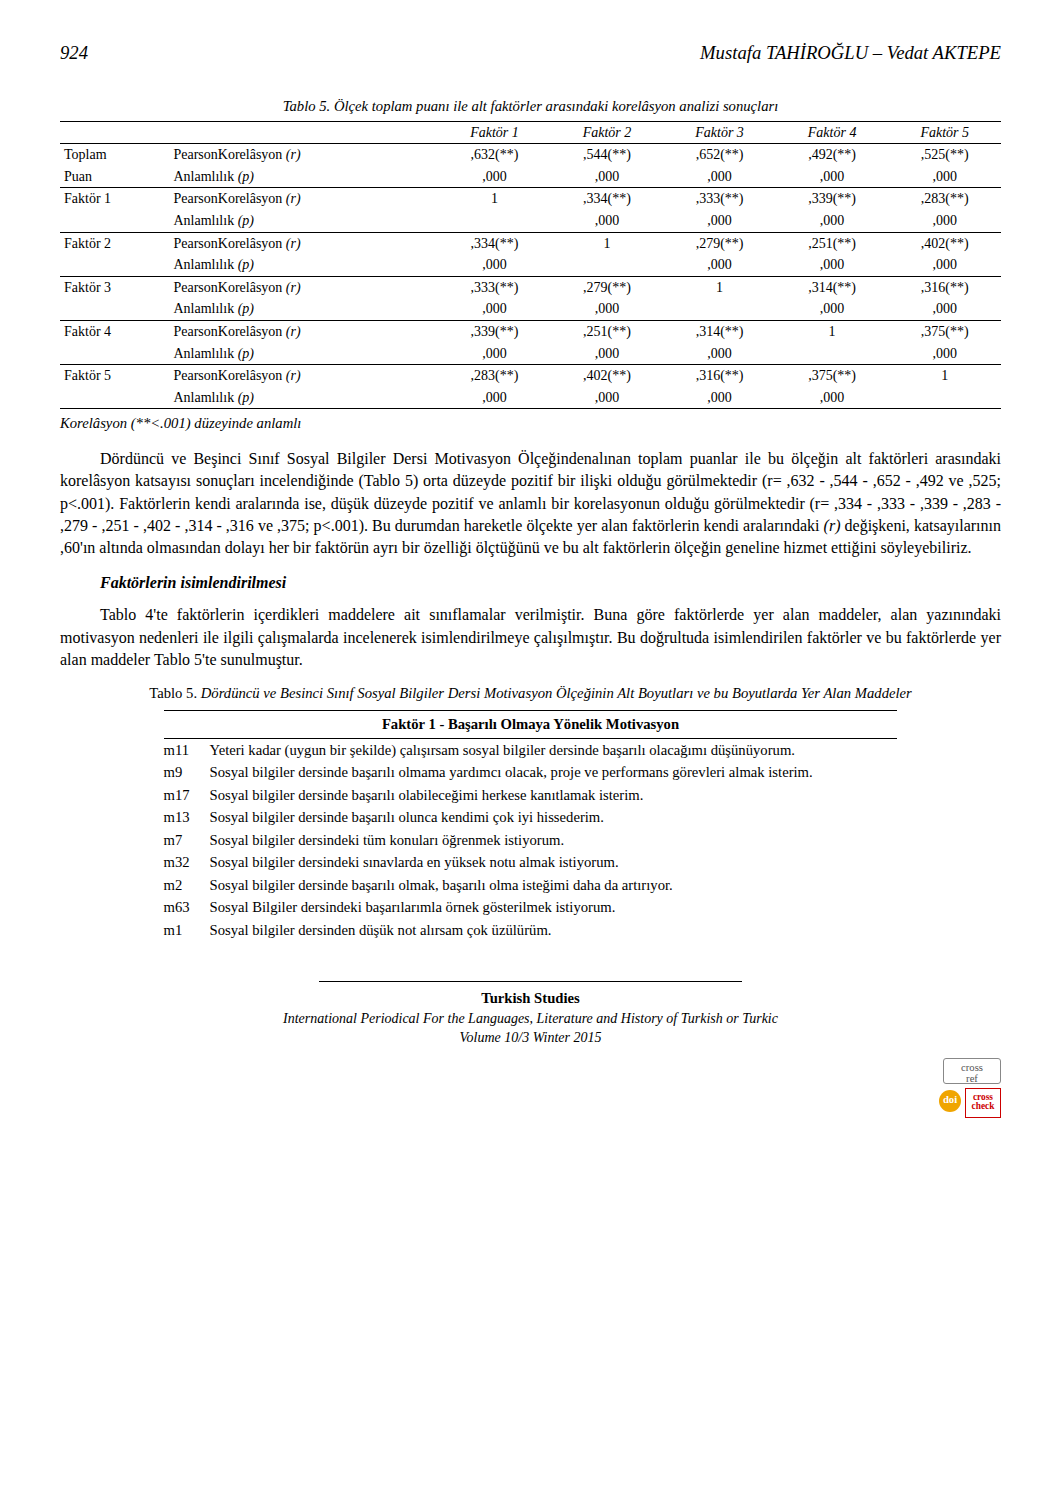924
Mustafa TAHİROĞLU – Vedat AKTEPE
Tablo 5. Ölçek toplam puanı ile alt faktörler arasındaki korelâsyon analizi sonuçları
| | | Faktör 1 | Faktör 2 | Faktör 3 | Faktör 4 | Faktör 5 |
| --- | --- | --- | --- | --- | --- | --- |
| Toplam | PearsonKorelâsyon (r) | ,632(**) | ,544(**) | ,652(**) | ,492(**) | ,525(**) |
| Puan | Anlamlılık (p) | ,000 | ,000 | ,000 | ,000 | ,000 |
| Faktör 1 | PearsonKorelâsyon (r) | 1 | ,334(**) | ,333(**) | ,339(**) | ,283(**) |
| | Anlamlılık (p) | | ,000 | ,000 | ,000 | ,000 |
| Faktör 2 | PearsonKorelâsyon (r) | ,334(**) | 1 | ,279(**) | ,251(**) | ,402(**) |
| | Anlamlılık (p) | ,000 | | ,000 | ,000 | ,000 |
| Faktör 3 | PearsonKorelâsyon (r) | ,333(**) | ,279(**) | 1 | ,314(**) | ,316(**) |
| | Anlamlılık (p) | ,000 | ,000 | | ,000 | ,000 |
| Faktör 4 | PearsonKorelâsyon (r) | ,339(**) | ,251(**) | ,314(**) | 1 | ,375(**) |
| | Anlamlılık (p) | ,000 | ,000 | ,000 | | ,000 |
| Faktör 5 | PearsonKorelâsyon (r) | ,283(**) | ,402(**) | ,316(**) | ,375(**) | 1 |
| | Anlamlılık (p) | ,000 | ,000 | ,000 | ,000 | |
Korelâsyon (**<.001) düzeyinde anlamlı
Dördüncü ve Beşinci Sınıf Sosyal Bilgiler Dersi Motivasyon Ölçeğindenalınan toplam puanlar ile bu ölçeğin alt faktörleri arasındaki korelâsyon katsayısı sonuçları incelendiğinde (Tablo 5) orta düzeyde pozitif bir ilişki olduğu görülmektedir (r= ,632 - ,544 - ,652 - ,492 ve ,525; p<.001). Faktörlerin kendi aralarında ise, düşük düzeyde pozitif ve anlamlı bir korelasyonun olduğu görülmektedir (r= ,334 - ,333 - ,339 - ,283 - ,279 - ,251 - ,402 - ,314 - ,316 ve ,375; p<.001). Bu durumdan hareketle ölçekte yer alan faktörlerin kendi aralarındaki (r) değişkeni, katsayılarının ,60'ın altında olmasından dolayı her bir faktörün ayrı bir özelliği ölçtüğünü ve bu alt faktörlerin ölçeğin geneline hizmet ettiğini söyleyebiliriz.
Faktörlerin isimlendirilmesi
Tablo 4'te faktörlerin içerdikleri maddelere ait sınıflamalar verilmiştir. Buna göre faktörlerde yer alan maddeler, alan yazınındaki motivasyon nedenleri ile ilgili çalışmalarda incelenerek isimlendirilmeye çalışılmıştır. Bu doğrultuda isimlendirilen faktörler ve bu faktörlerde yer alan maddeler Tablo 5'te sunulmuştur.
Tablo 5. Dördüncü ve Besinci Sınıf Sosyal Bilgiler Dersi Motivasyon Ölçeğinin Alt Boyutları ve bu Boyutlarda Yer Alan Maddeler
| Faktör 1 - Başarılı Olmaya Yönelik Motivasyon |
| --- |
| m11 | Yeteri kadar (uygun bir şekilde) çalışırsam sosyal bilgiler dersinde başarılı olacağımı düşünüyorum. |
| m9 | Sosyal bilgiler dersinde başarılı olmama yardımcı olacak, proje ve performans görevleri almak isterim. |
| m17 | Sosyal bilgiler dersinde başarılı olabileceğimi herkese kanıtlamak isterim. |
| m13 | Sosyal bilgiler dersinde başarılı olunca kendimi çok iyi hissederim. |
| m7 | Sosyal bilgiler dersindeki tüm konuları öğrenmek istiyorum. |
| m32 | Sosyal bilgiler dersindeki sınavlarda en yüksek notu almak istiyorum. |
| m2 | Sosyal bilgiler dersinde başarılı olmak, başarılı olma isteğimi daha da artırıyor. |
| m63 | Sosyal Bilgiler dersindeki başarılarımla örnek gösterilmek istiyorum. |
| m1 | Sosyal bilgiler dersinden düşük not alırsam çok üzülürüm. |
Turkish Studies
International Periodical For the Languages, Literature and History of Turkish or Turkic
Volume 10/3 Winter 2015
cross
ref
doi
cross
check